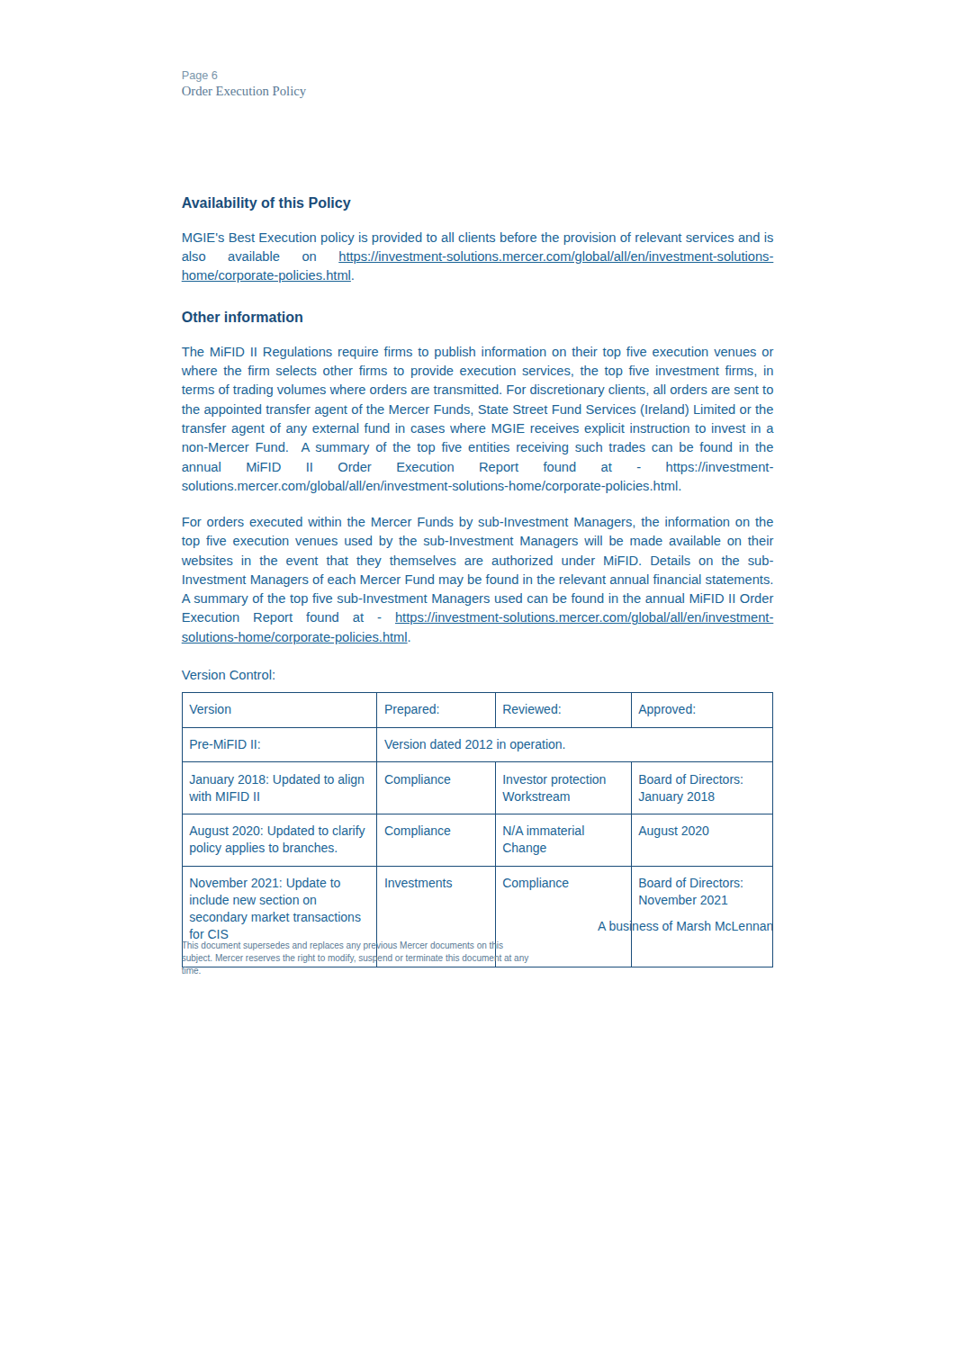Page 6
Order Execution Policy
Availability of this Policy
MGIE's Best Execution policy is provided to all clients before the provision of relevant services and is also available on https://investment-solutions.mercer.com/global/all/en/investment-solutions-home/corporate-policies.html.
Other information
The MiFID II Regulations require firms to publish information on their top five execution venues or where the firm selects other firms to provide execution services, the top five investment firms, in terms of trading volumes where orders are transmitted. For discretionary clients, all orders are sent to the appointed transfer agent of the Mercer Funds, State Street Fund Services (Ireland) Limited or the transfer agent of any external fund in cases where MGIE receives explicit instruction to invest in a non-Mercer Fund. A summary of the top five entities receiving such trades can be found in the annual MiFID II Order Execution Report found at - https://investment-solutions.mercer.com/global/all/en/investment-solutions-home/corporate-policies.html.
For orders executed within the Mercer Funds by sub-Investment Managers, the information on the top five execution venues used by the sub-Investment Managers will be made available on their websites in the event that they themselves are authorized under MiFID. Details on the sub-Investment Managers of each Mercer Fund may be found in the relevant annual financial statements. A summary of the top five sub-Investment Managers used can be found in the annual MiFID II Order Execution Report found at - https://investment-solutions.mercer.com/global/all/en/investment-solutions-home/corporate-policies.html.
Version Control:
| Version | Prepared: | Reviewed: | Approved: |
| Pre-MiFID II: | Version dated 2012 in operation. |
| January 2018: Updated to align with MIFID II | Compliance | Investor protection Workstream | Board of Directors: January 2018 |
| August 2020: Updated to clarify policy applies to branches. | Compliance | N/A immaterial Change | August 2020 |
| November 2021: Update to include new section on secondary market transactions for CIS | Investments | Compliance | Board of Directors: November 2021 |
A business of Marsh McLennan
This document supersedes and replaces any previous Mercer documents on this subject. Mercer reserves the right to modify, suspend or terminate this document at any time.